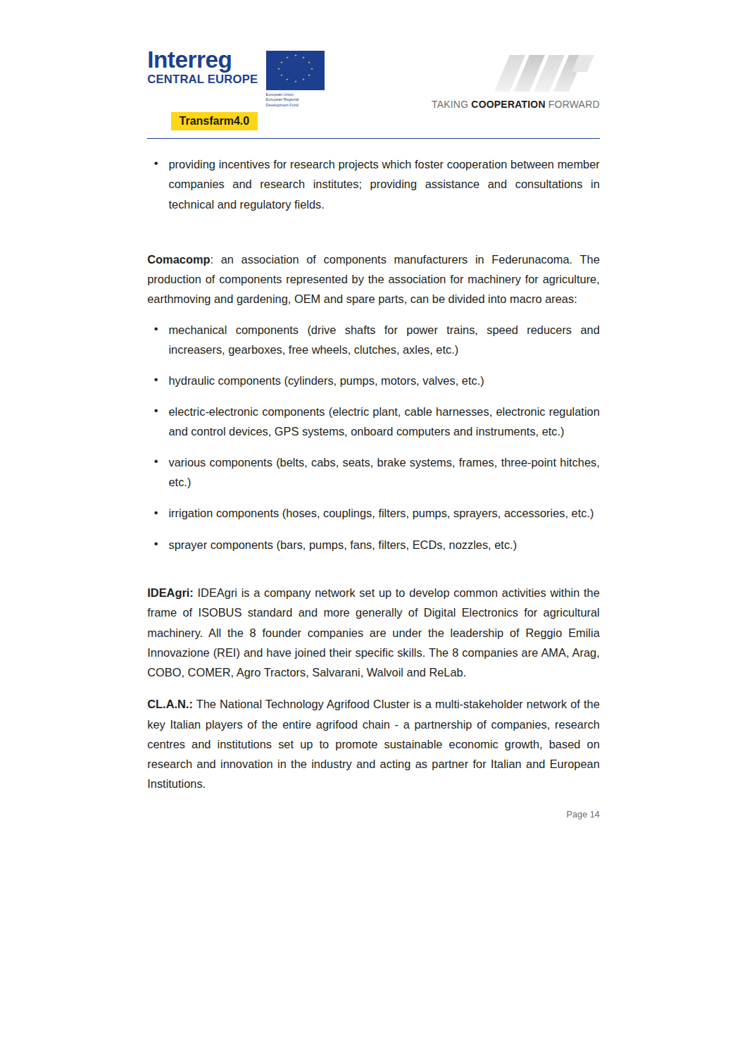Interreg
CENTRAL EUROPE
★ ★ ★ ★ ★ ★ ★ ★ ★ ★ ★ ★
European Union
European Regional
Development Fund
Transfarm4.0
TAKING COOPERATION FORWARD
providing incentives for research projects which foster cooperation between member companies and research institutes; providing assistance and consultations in technical and regulatory fields.
Comacomp: an association of components manufacturers in Federunacoma. The production of components represented by the association for machinery for agriculture, earthmoving and gardening, OEM and spare parts, can be divided into macro areas:
mechanical components (drive shafts for power trains, speed reducers and increasers, gearboxes, free wheels, clutches, axles, etc.)
hydraulic components (cylinders, pumps, motors, valves, etc.)
electric-electronic components (electric plant, cable harnesses, electronic regulation and control devices, GPS systems, onboard computers and instruments, etc.)
various components (belts, cabs, seats, brake systems, frames, three-point hitches, etc.)
irrigation components (hoses, couplings, filters, pumps, sprayers, accessories, etc.)
sprayer components (bars, pumps, fans, filters, ECDs, nozzles, etc.)
IDEAgri: IDEAgri is a company network set up to develop common activities within the frame of ISOBUS standard and more generally of Digital Electronics for agricultural machinery. All the 8 founder companies are under the leadership of Reggio Emilia Innovazione (REI) and have joined their specific skills. The 8 companies are AMA, Arag, COBO, COMER, Agro Tractors, Salvarani, Walvoil and ReLab.
CL.A.N.: The National Technology Agrifood Cluster is a multi-stakeholder network of the key Italian players of the entire agrifood chain - a partnership of companies, research centres and institutions set up to promote sustainable economic growth, based on research and innovation in the industry and acting as partner for Italian and European Institutions.
Page 14